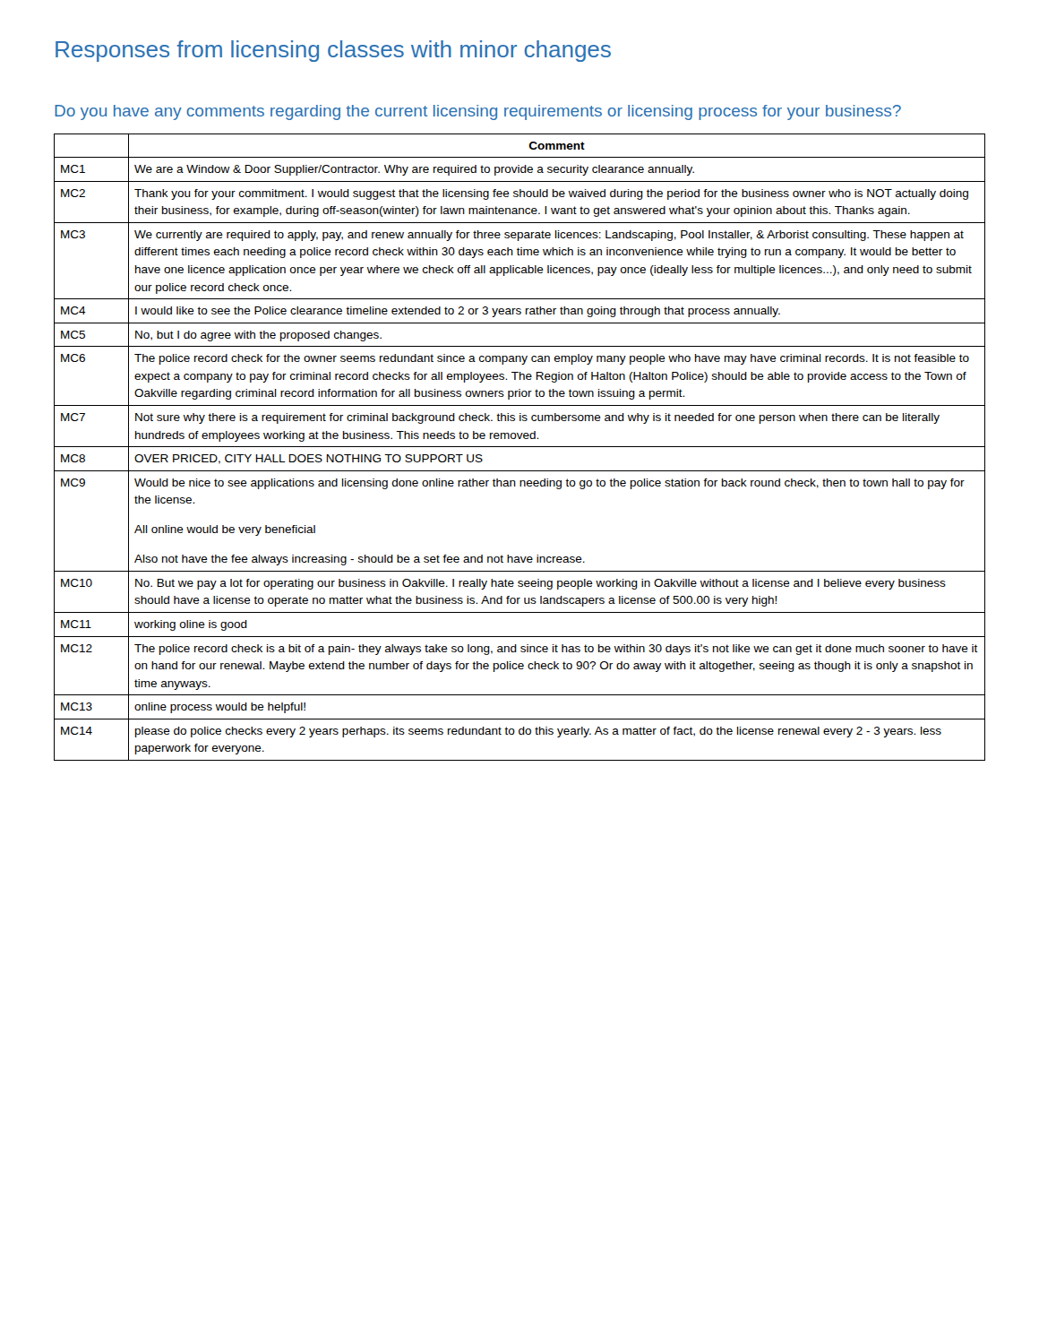Responses from licensing classes with minor changes
Do you have any comments regarding the current licensing requirements or licensing process for your business?
| | Comment |
| --- | --- |
| MC1 | We are a Window & Door Supplier/Contractor. Why are required to provide a security clearance annually. |
| MC2 | Thank you for your commitment. I would suggest that the licensing fee should be waived during the period for the business owner who is NOT actually doing their business, for example, during off-season(winter) for lawn maintenance. I want to get answered what's your opinion about this. Thanks again. |
| MC3 | We currently are required to apply, pay, and renew annually for three separate licences: Landscaping, Pool Installer, & Arborist consulting. These happen at different times each needing a police record check within 30 days each time which is an inconvenience while trying to run a company. It would be better to have one licence application once per year where we check off all applicable licences, pay once (ideally less for multiple licences...), and only need to submit our police record check once. |
| MC4 | I would like to see the Police clearance timeline extended to 2 or 3 years rather than going through that process annually. |
| MC5 | No, but I do agree with the proposed changes. |
| MC6 | The police record check for the owner seems redundant since a company can employ many people who have may have criminal records. It is not feasible to expect a company to pay for criminal record checks for all employees. The Region of Halton (Halton Police) should be able to provide access to the Town of Oakville regarding criminal record information for all business owners prior to the town issuing a permit. |
| MC7 | Not sure why there is a requirement for criminal background check. this is cumbersome and why is it needed for one person when there can be literally hundreds of employees working at the business. This needs to be removed. |
| MC8 | OVER PRICED, CITY HALL DOES NOTHING TO SUPPORT US |
| MC9 | Would be nice to see applications and licensing done online rather than needing to go to the police station for back round check, then to town hall to pay for the license. All online would be very beneficial Also not have the fee always increasing - should be a set fee and not have increase. |
| MC10 | No. But we pay a lot for operating our business in Oakville. I really hate seeing people working in Oakville without a license and I believe every business should have a license to operate no matter what the business is. And for us landscapers a license of 500.00 is very high! |
| MC11 | working oline is good |
| MC12 | The police record check is a bit of a pain- they always take so long, and since it has to be within 30 days it's not like we can get it done much sooner to have it on hand for our renewal. Maybe extend the number of days for the police check to 90? Or do away with it altogether, seeing as though it is only a snapshot in time anyways. |
| MC13 | online process would be helpful! |
| MC14 | please do police checks every 2 years perhaps. its seems redundant to do this yearly. As a matter of fact, do the license renewal every 2 - 3 years. less paperwork for everyone. |